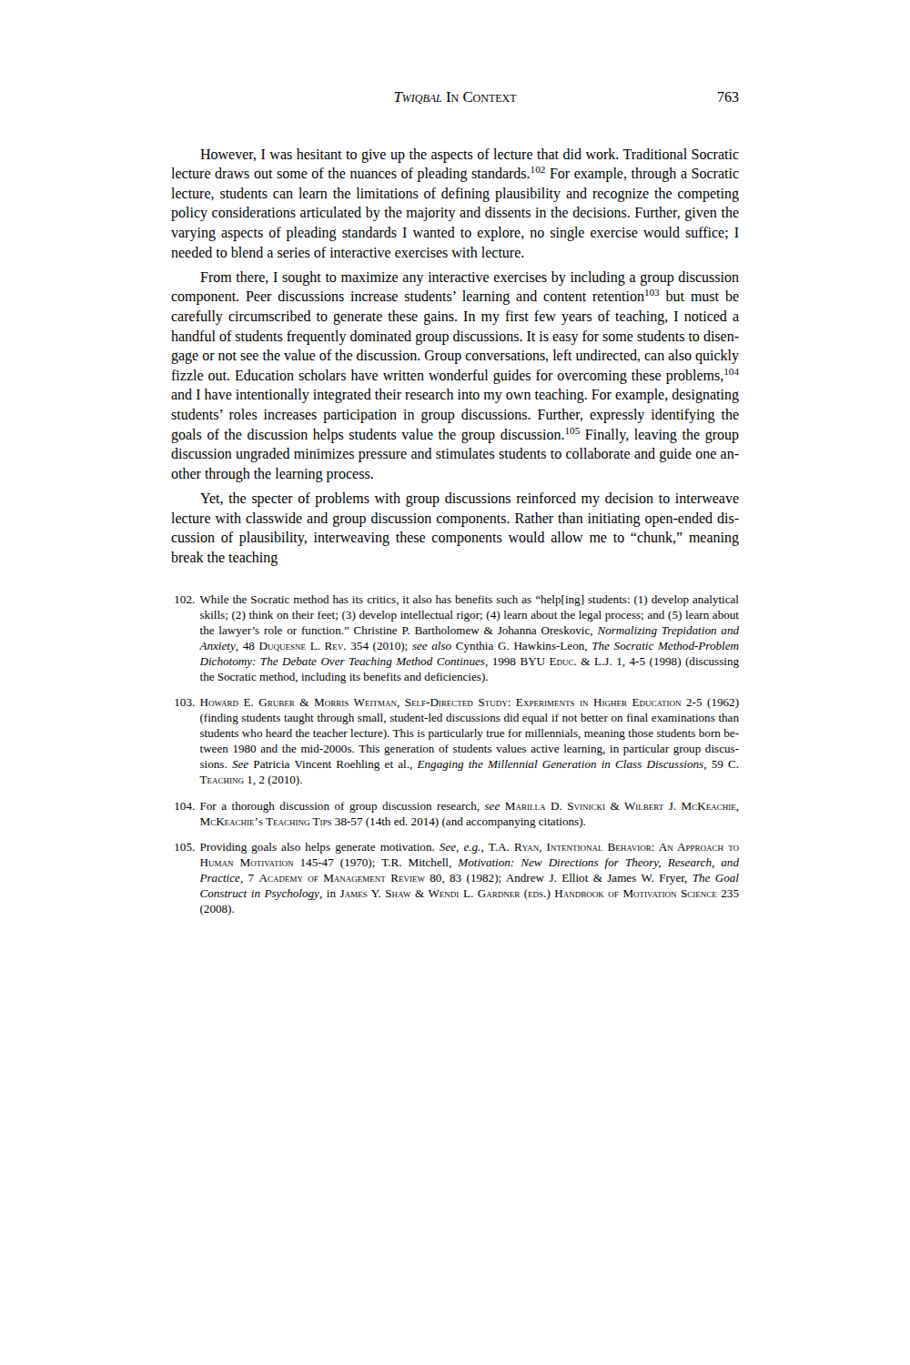Twiqbal In Context 763
However, I was hesitant to give up the aspects of lecture that did work. Traditional Socratic lecture draws out some of the nuances of pleading standards.102 For example, through a Socratic lecture, students can learn the limitations of defining plausibility and recognize the competing policy considerations articulated by the majority and dissents in the decisions. Further, given the varying aspects of pleading standards I wanted to explore, no single exercise would suffice; I needed to blend a series of interactive exercises with lecture.
From there, I sought to maximize any interactive exercises by including a group discussion component. Peer discussions increase students’ learning and content retention103 but must be carefully circumscribed to generate these gains. In my first few years of teaching, I noticed a handful of students frequently dominated group discussions. It is easy for some students to disengage or not see the value of the discussion. Group conversations, left undirected, can also quickly fizzle out. Education scholars have written wonderful guides for overcoming these problems,104 and I have intentionally integrated their research into my own teaching. For example, designating students’ roles increases participation in group discussions. Further, expressly identifying the goals of the discussion helps students value the group discussion.105 Finally, leaving the group discussion ungraded minimizes pressure and stimulates students to collaborate and guide one another through the learning process.
Yet, the specter of problems with group discussions reinforced my decision to interweave lecture with classwide and group discussion components. Rather than initiating open-ended discussion of plausibility, interweaving these components would allow me to “chunk,” meaning break the teaching
102. While the Socratic method has its critics, it also has benefits such as “help[ing] students: (1) develop analytical skills; (2) think on their feet; (3) develop intellectual rigor; (4) learn about the legal process; and (5) learn about the lawyer’s role or function.” Christine P. Bartholomew & Johanna Oreskovic, Normalizing Trepidation and Anxiety, 48 Duquesne L. Rev. 354 (2010); see also Cynthia G. Hawkins-Leon, The Socratic Method-Problem Dichotomy: The Debate Over Teaching Method Continues, 1998 BYU Educ. & L.J. 1, 4-5 (1998) (discussing the Socratic method, including its benefits and deficiencies).
103. Howard E. Gruber & Morris Weitman, Self-Directed Study: Experiments in Higher Education 2-5 (1962) (finding students taught through small, student-led discussions did equal if not better on final examinations than students who heard the teacher lecture). This is particularly true for millennials, meaning those students born between 1980 and the mid-2000s. This generation of students values active learning, in particular group discussions. See Patricia Vincent Roehling et al., Engaging the Millennial Generation in Class Discussions, 59 C. Teaching 1, 2 (2010).
104. For a thorough discussion of group discussion research, see Marilla D. Svinicki & Wilbert J. McKeachie, McKeachie’s Teaching Tips 38-57 (14th ed. 2014) (and accompanying citations).
105. Providing goals also helps generate motivation. See, e.g., T.A. Ryan, Intentional Behavior: An Approach to Human Motivation 145-47 (1970); T.R. Mitchell, Motivation: New Directions for Theory, Research, and Practice, 7 Academy of Management Review 80, 83 (1982); Andrew J. Elliot & James W. Fryer, The Goal Construct in Psychology, in James Y. Shaw & Wendi L. Gardner (eds.) Handbook of Motivation Science 235 (2008).